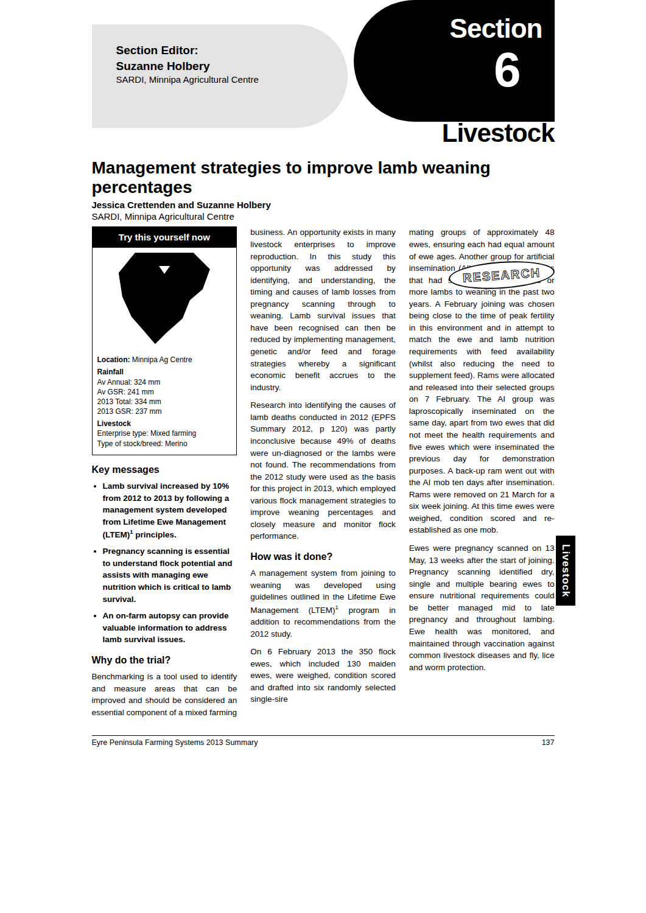Section
6
Section Editor:
Suzanne Holbery
SARDI, Minnipa Agricultural Centre
Livestock
Management strategies to improve lamb weaning percentages
Jessica Crettenden and Suzanne Holbery
SARDI, Minnipa Agricultural Centre
RESEARCH
Try this yourself now
Location: Minnipa Ag Centre
Rainfall
Av Annual: 324 mm
Av GSR: 241 mm
2013 Total: 334 mm
2013 GSR: 237 mm
Livestock
Enterprise type: Mixed farming
Type of stock/breed: Merino
Key messages
Lamb survival increased by 10% from 2012 to 2013 by following a management system developed from Lifetime Ewe Management (LTEM)1 principles.
Pregnancy scanning is essential to understand flock potential and assists with managing ewe nutrition which is critical to lamb survival.
An on-farm autopsy can provide valuable information to address lamb survival issues.
Why do the trial?
Benchmarking is a tool used to identify and measure areas that can be improved and should be considered an essential component of a mixed farming
business. An opportunity exists in many livestock enterprises to improve reproduction. In this study this opportunity was addressed by identifying, and understanding, the timing and causes of lamb losses from pregnancy scanning through to weaning. Lamb survival issues that have been recognised can then be reduced by implementing management, genetic and/or feed and forage strategies whereby a significant economic benefit accrues to the industry.
Research into identifying the causes of lamb deaths conducted in 2012 (EPFS Summary 2012, p 120) was partly inconclusive because 49% of deaths were un-diagnosed or the lambs were not found. The recommendations from the 2012 study were used as the basis for this project in 2013, which employed various flock management strategies to improve weaning percentages and closely measure and monitor flock performance.
How was it done?
A management system from joining to weaning was developed using guidelines outlined in the Lifetime Ewe Management (LTEM)1 program in addition to recommendations from the 2012 study.
On 6 February 2013 the 350 flock ewes, which included 130 maiden ewes, were weighed, condition scored and drafted into six randomly selected single-sire
mating groups of approximately 48 ewes, ensuring each had equal amount of ewe ages. Another group for artificial insemination (AI) consisted of 64 ewes that had successfully reared one or more lambs to weaning in the past two years. A February joining was chosen being close to the time of peak fertility in this environment and in attempt to match the ewe and lamb nutrition requirements with feed availability (whilst also reducing the need to supplement feed). Rams were allocated and released into their selected groups on 7 February. The AI group was laproscopically inseminated on the same day, apart from two ewes that did not meet the health requirements and five ewes which were inseminated the previous day for demonstration purposes. A back-up ram went out with the AI mob ten days after insemination. Rams were removed on 21 March for a six week joining. At this time ewes were weighed, condition scored and re-established as one mob.
Ewes were pregnancy scanned on 13 May, 13 weeks after the start of joining. Pregnancy scanning identified dry, single and multiple bearing ewes to ensure nutritional requirements could be better managed mid to late pregnancy and throughout lambing. Ewe health was monitored, and maintained through vaccination against common livestock diseases and fly, lice and worm protection.
Livestock
Eyre Peninsula Farming Systems 2013 Summary
137